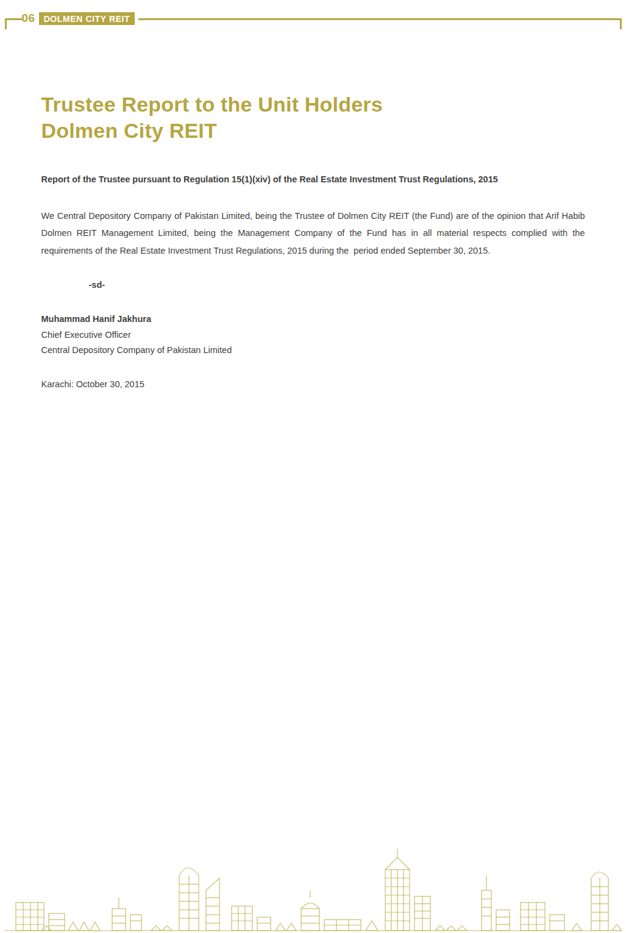06 DOLMEN CITY REIT
Trustee Report to the Unit Holders Dolmen City REIT
Report of the Trustee pursuant to Regulation 15(1)(xiv) of the Real Estate Investment Trust Regulations, 2015
We Central Depository Company of Pakistan Limited, being the Trustee of Dolmen City REIT (the Fund) are of the opinion that Arif Habib Dolmen REIT Management Limited, being the Management Company of the Fund has in all material respects complied with the requirements of the Real Estate Investment Trust Regulations, 2015 during the period ended September 30, 2015.
-sd-
Muhammad Hanif Jakhura
Chief Executive Officer
Central Depository Company of Pakistan Limited
Karachi: October 30, 2015